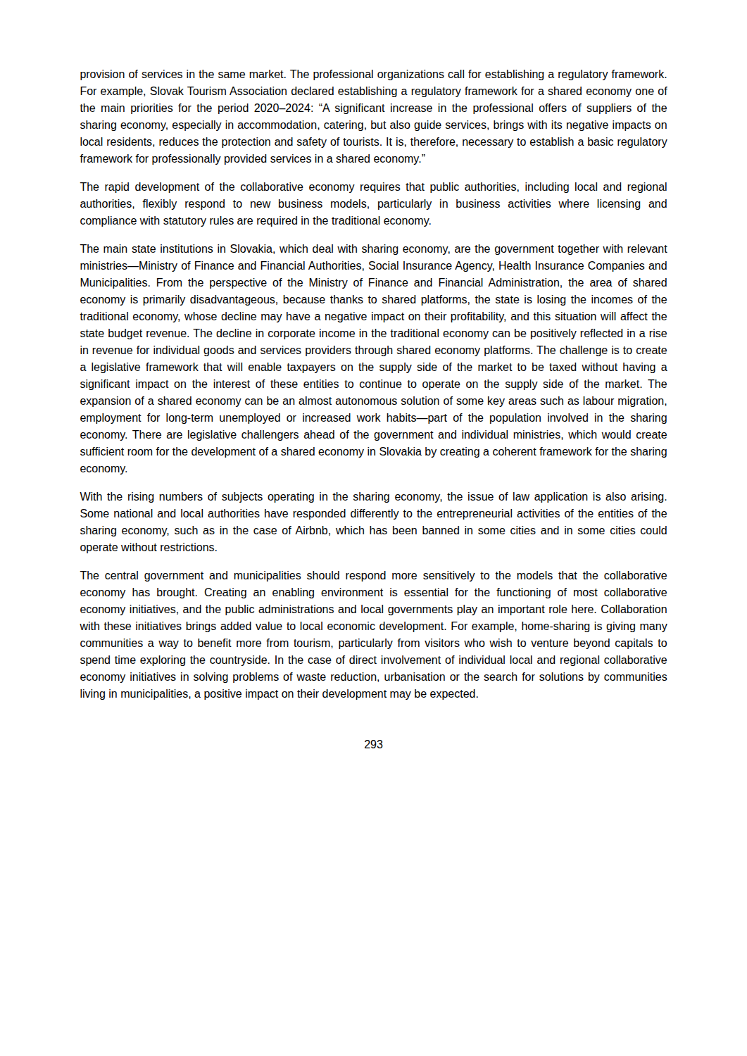provision of services in the same market. The professional organizations call for establishing a regulatory framework. For example, Slovak Tourism Association declared establishing a regulatory framework for a shared economy one of the main priorities for the period 2020–2024: “A significant increase in the professional offers of suppliers of the sharing economy, especially in accommodation, catering, but also guide services, brings with its negative impacts on local residents, reduces the protection and safety of tourists. It is, therefore, necessary to establish a basic regulatory framework for professionally provided services in a shared economy.”
The rapid development of the collaborative economy requires that public authorities, including local and regional authorities, flexibly respond to new business models, particularly in business activities where licensing and compliance with statutory rules are required in the traditional economy.
The main state institutions in Slovakia, which deal with sharing economy, are the government together with relevant ministries—Ministry of Finance and Financial Authorities, Social Insurance Agency, Health Insurance Companies and Municipalities. From the perspective of the Ministry of Finance and Financial Administration, the area of shared economy is primarily disadvantageous, because thanks to shared platforms, the state is losing the incomes of the traditional economy, whose decline may have a negative impact on their profitability, and this situation will affect the state budget revenue. The decline in corporate income in the traditional economy can be positively reflected in a rise in revenue for individual goods and services providers through shared economy platforms. The challenge is to create a legislative framework that will enable taxpayers on the supply side of the market to be taxed without having a significant impact on the interest of these entities to continue to operate on the supply side of the market. The expansion of a shared economy can be an almost autonomous solution of some key areas such as labour migration, employment for long-term unemployed or increased work habits—part of the population involved in the sharing economy. There are legislative challengers ahead of the government and individual ministries, which would create sufficient room for the development of a shared economy in Slovakia by creating a coherent framework for the sharing economy.
With the rising numbers of subjects operating in the sharing economy, the issue of law application is also arising. Some national and local authorities have responded differently to the entrepreneurial activities of the entities of the sharing economy, such as in the case of Airbnb, which has been banned in some cities and in some cities could operate without restrictions.
The central government and municipalities should respond more sensitively to the models that the collaborative economy has brought. Creating an enabling environment is essential for the functioning of most collaborative economy initiatives, and the public administrations and local governments play an important role here. Collaboration with these initiatives brings added value to local economic development. For example, home-sharing is giving many communities a way to benefit more from tourism, particularly from visitors who wish to venture beyond capitals to spend time exploring the countryside. In the case of direct involvement of individual local and regional collaborative economy initiatives in solving problems of waste reduction, urbanisation or the search for solutions by communities living in municipalities, a positive impact on their development may be expected.
293